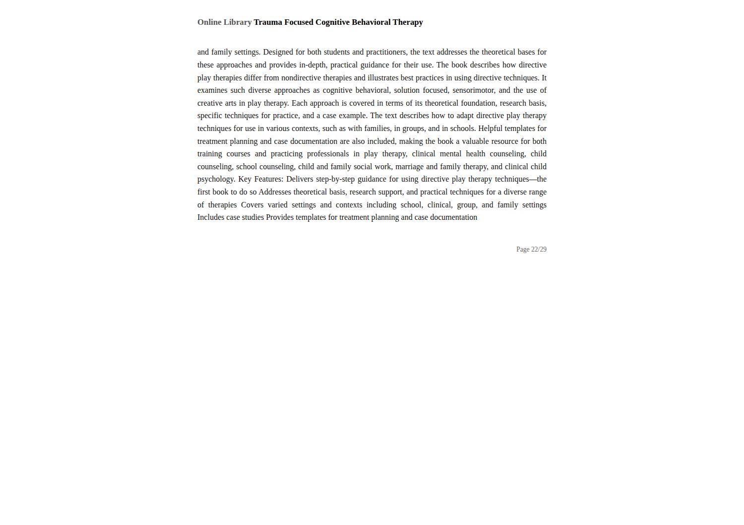Online Library Trauma Focused Cognitive Behavioral Therapy
and family settings. Designed for both students and practitioners, the text addresses the theoretical bases for these approaches and provides in-depth, practical guidance for their use. The book describes how directive play therapies differ from nondirective therapies and illustrates best practices in using directive techniques. It examines such diverse approaches as cognitive behavioral, solution focused, sensorimotor, and the use of creative arts in play therapy. Each approach is covered in terms of its theoretical foundation, research basis, specific techniques for practice, and a case example. The text describes how to adapt directive play therapy techniques for use in various contexts, such as with families, in groups, and in schools. Helpful templates for treatment planning and case documentation are also included, making the book a valuable resource for both training courses and practicing professionals in play therapy, clinical mental health counseling, child counseling, school counseling, child and family social work, marriage and family therapy, and clinical child psychology. Key Features: Delivers step-by-step guidance for using directive play therapy techniques—the first book to do so Addresses theoretical basis, research support, and practical techniques for a diverse range of therapies Covers varied settings and contexts including school, clinical, group, and family settings Includes case studies Provides templates for treatment planning and case documentation
Page 22/29